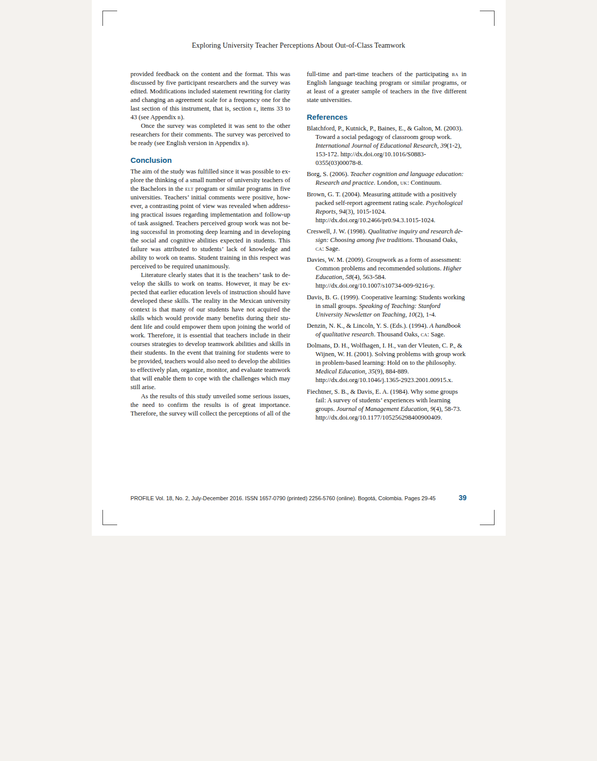Exploring University Teacher Perceptions About Out-of-Class Teamwork
provided feedback on the content and the format. This was discussed by five participant researchers and the survey was edited. Modifications included statement rewriting for clarity and changing an agreement scale for a frequency one for the last section of this instrument, that is, section e, items 33 to 43 (see Appendix b).
Once the survey was completed it was sent to the other researchers for their comments. The survey was perceived to be ready (see English version in Appendix b).
Conclusion
The aim of the study was fulfilled since it was possible to explore the thinking of a small number of university teachers of the Bachelors in the elt program or similar programs in five universities. Teachers’ initial comments were positive, however, a contrasting point of view was revealed when addressing practical issues regarding implementation and follow-up of task assigned. Teachers perceived group work was not being successful in promoting deep learning and in developing the social and cognitive abilities expected in students. This failure was attributed to students’ lack of knowledge and ability to work on teams. Student training in this respect was perceived to be required unanimously.
Literature clearly states that it is the teachers’ task to develop the skills to work on teams. However, it may be expected that earlier education levels of instruction should have developed these skills. The reality in the Mexican university context is that many of our students have not acquired the skills which would provide many benefits during their student life and could empower them upon joining the world of work. Therefore, it is essential that teachers include in their courses strategies to develop teamwork abilities and skills in their students. In the event that training for students were to be provided, teachers would also need to develop the abilities to effectively plan, organize, monitor, and evaluate teamwork that will enable them to cope with the challenges which may still arise.
As the results of this study unveiled some serious issues, the need to confirm the results is of great importance. Therefore, the survey will collect the perceptions of all of the full-time and part-time teachers of the participating ba in English language teaching program or similar programs, or at least of a greater sample of teachers in the five different state universities.
References
Blatchford, P., Kutnick, P., Baines, E., & Galton, M. (2003). Toward a social pedagogy of classroom group work. International Journal of Educational Research, 39(1-2), 153-172. http://dx.doi.org/10.1016/S0883-0355(03)00078-8.
Borg, S. (2006). Teacher cognition and language education: Research and practice. London, uk: Continuum.
Brown, G. T. (2004). Measuring attitude with a positively packed self-report agreement rating scale. Psychological Reports, 94(3), 1015-1024. http://dx.doi.org/10.2466/pr0.94.3.1015-1024.
Creswell, J. W. (1998). Qualitative inquiry and research design: Choosing among five traditions. Thousand Oaks, ca: Sage.
Davies, W. M. (2009). Groupwork as a form of assessment: Common problems and recommended solutions. Higher Education, 58(4), 563-584. http://dx.doi.org/10.1007/s10734-009-9216-y.
Davis, B. G. (1999). Cooperative learning: Students working in small groups. Speaking of Teaching: Stanford University Newsletter on Teaching, 10(2), 1-4.
Denzin, N. K., & Lincoln, Y. S. (Eds.). (1994). A handbook of qualitative research. Thousand Oaks, ca: Sage.
Dolmans, D. H., Wolfhagen, I. H., van der Vleuten, C. P., & Wijnen, W. H. (2001). Solving problems with group work in problem-based learning: Hold on to the philosophy. Medical Education, 35(9), 884-889. http://dx.doi.org/10.1046/j.1365-2923.2001.00915.x.
Fiechtner, S. B., & Davis, E. A. (1984). Why some groups fail: A survey of students’ experiences with learning groups. Journal of Management Education, 9(4), 58-73. http://dx.doi.org/10.1177/105256298400900409.
PROFILE Vol. 18, No. 2, July-December 2016. ISSN 1657-0790 (printed) 2256-5760 (online). Bogotá, Colombia. Pages 29-45 39